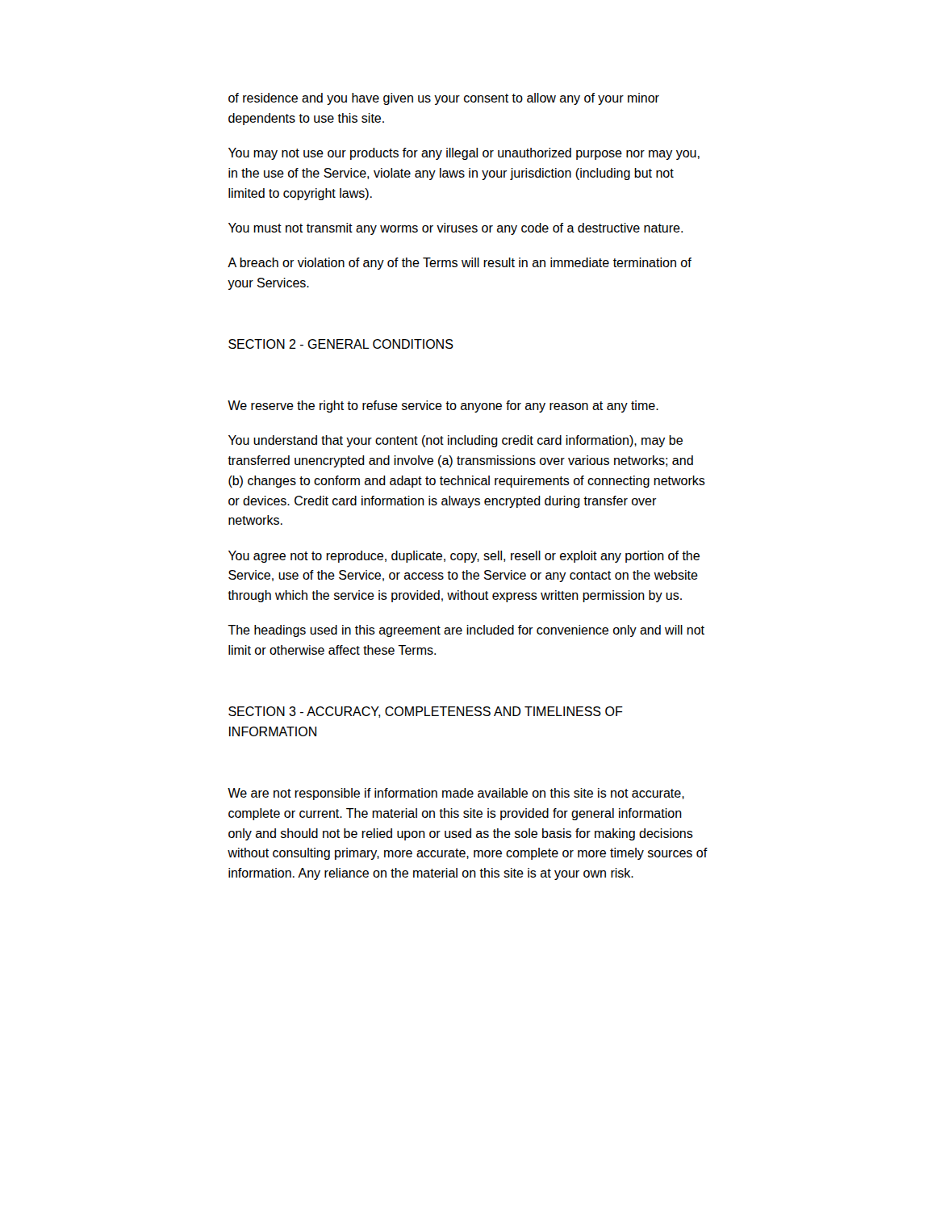of residence and you have given us your consent to allow any of your minor dependents to use this site.
You may not use our products for any illegal or unauthorized purpose nor may you, in the use of the Service, violate any laws in your jurisdiction (including but not limited to copyright laws).
You must not transmit any worms or viruses or any code of a destructive nature.
A breach or violation of any of the Terms will result in an immediate termination of your Services.
SECTION 2 - GENERAL CONDITIONS
We reserve the right to refuse service to anyone for any reason at any time.
You understand that your content (not including credit card information), may be transferred unencrypted and involve (a) transmissions over various networks; and (b) changes to conform and adapt to technical requirements of connecting networks or devices. Credit card information is always encrypted during transfer over networks.
You agree not to reproduce, duplicate, copy, sell, resell or exploit any portion of the Service, use of the Service, or access to the Service or any contact on the website through which the service is provided, without express written permission by us.
The headings used in this agreement are included for convenience only and will not limit or otherwise affect these Terms.
SECTION 3 - ACCURACY, COMPLETENESS AND TIMELINESS OF INFORMATION
We are not responsible if information made available on this site is not accurate, complete or current. The material on this site is provided for general information only and should not be relied upon or used as the sole basis for making decisions without consulting primary, more accurate, more complete or more timely sources of information. Any reliance on the material on this site is at your own risk.